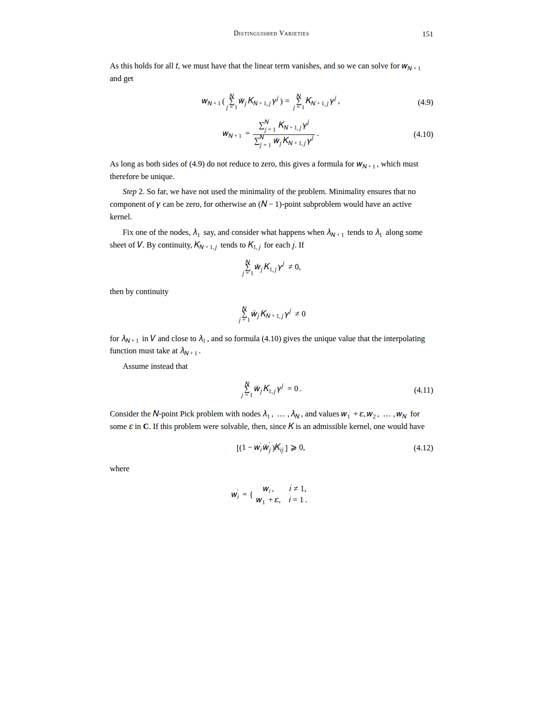Distinguished Varieties 151
As this holds for all t, we must have that the linear term vanishes, and so we can solve for wN+1 and get
wN+1 ( ∑j=1N w¯j KN+1,j γj ) = ∑j=1N KN+1,j γj , (4.9)
wN+1 = ∑j=1N KN+1,j γj ∑j=1N w¯j KN+1,j γj . (4.10)
As long as both sides of (4.9) do not reduce to zero, this gives a formula for wN+1, which must therefore be unique.
Step 2. So far, we have not used the minimality of the problem. Minimality ensures that no component of γ can be zero, for otherwise an (N−1)-point subproblem would have an active kernel.
Fix one of the nodes, λ1 say, and consider what happens when λN+1 tends to λ1 along some sheet of V. By continuity, KN+1,j tends to K1,j for each j. If
∑j=1N w¯j K1,j γj ≠0,
then by continuity
∑j=1N w¯j KN+1,j γj ≠0
for λN+1 in V and close to λ1, and so formula (4.10) gives the unique value that the interpolating function must take at λN+1.
Assume instead that
∑j=1N w¯j K1,j γj =0. (4.11)
Consider the N-point Pick problem with nodes λ1,…,λN, and values w1+ε,w2,…,wN for some ε in C. If this problem were solvable, then, since K is an admissible kernel, one would have
[ (1− wi′ w¯j′ ) Kij ] ⩾0, (4.12)
where
wi′ = { wi, i≠1, w1+ε, i=1.